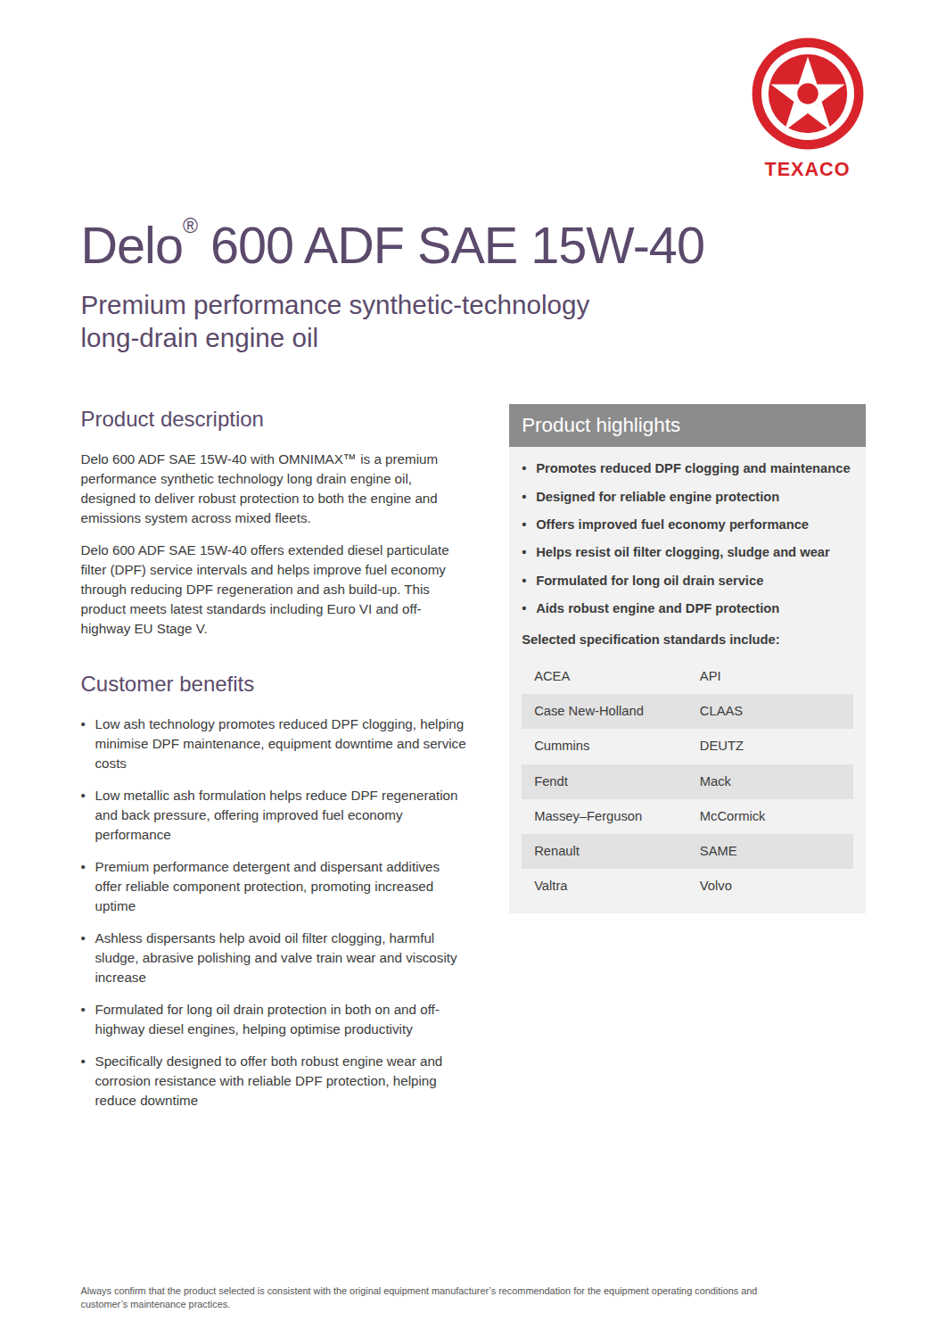TEXACO
Delo® 600 ADF SAE 15W-40
Premium performance synthetic-technology
long-drain engine oil
Product description
Delo 600 ADF SAE 15W-40 with OMNIMAX™ is a premium performance synthetic technology long drain engine oil, designed to deliver robust protection to both the engine and emissions system across mixed fleets.
Delo 600 ADF SAE 15W-40 offers extended diesel particulate filter (DPF) service intervals and helps improve fuel economy through reducing DPF regeneration and ash build-up. This product meets latest standards including Euro VI and off-highway EU Stage V.
Customer benefits
Low ash technology promotes reduced DPF clogging, helping minimise DPF maintenance, equipment downtime and service costs
Low metallic ash formulation helps reduce DPF regeneration and back pressure, offering improved fuel economy performance
Premium performance detergent and dispersant additives offer reliable component protection, promoting increased uptime
Ashless dispersants help avoid oil filter clogging, harmful sludge, abrasive polishing and valve train wear and viscosity increase
Formulated for long oil drain protection in both on and off-highway diesel engines, helping optimise productivity
Specifically designed to offer both robust engine wear and corrosion resistance with reliable DPF protection, helping reduce downtime
Product highlights
Promotes reduced DPF clogging and maintenance
Designed for reliable engine protection
Offers improved fuel economy performance
Helps resist oil filter clogging, sludge and wear
Formulated for long oil drain service
Aids robust engine and DPF protection
Selected specification standards include:
| ACEA | API |
| Case New-Holland | CLAAS |
| Cummins | DEUTZ |
| Fendt | Mack |
| Massey–Ferguson | McCormick |
| Renault | SAME |
| Valtra | Volvo |
Always confirm that the product selected is consistent with the original equipment manufacturer’s recommendation for the equipment operating conditions and customer’s maintenance practices.